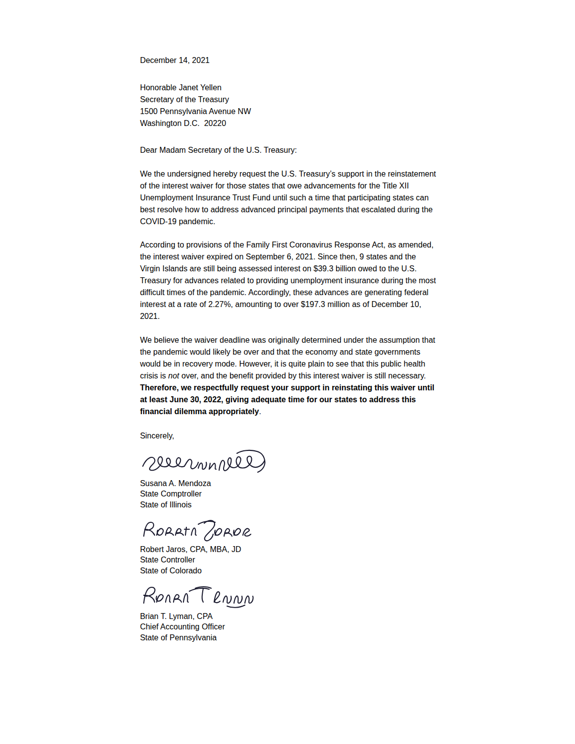December 14, 2021
Honorable Janet Yellen
Secretary of the Treasury
1500 Pennsylvania Avenue NW
Washington D.C. 20220
Dear Madam Secretary of the U.S. Treasury:
We the undersigned hereby request the U.S. Treasury’s support in the reinstatement of the interest waiver for those states that owe advancements for the Title XII Unemployment Insurance Trust Fund until such a time that participating states can best resolve how to address advanced principal payments that escalated during the COVID-19 pandemic.
According to provisions of the Family First Coronavirus Response Act, as amended, the interest waiver expired on September 6, 2021. Since then, 9 states and the Virgin Islands are still being assessed interest on $39.3 billion owed to the U.S. Treasury for advances related to providing unemployment insurance during the most difficult times of the pandemic. Accordingly, these advances are generating federal interest at a rate of 2.27%, amounting to over $197.3 million as of December 10, 2021.
We believe the waiver deadline was originally determined under the assumption that the pandemic would likely be over and that the economy and state governments would be in recovery mode. However, it is quite plain to see that this public health crisis is not over, and the benefit provided by this interest waiver is still necessary. Therefore, we respectfully request your support in reinstating this waiver until at least June 30, 2022, giving adequate time for our states to address this financial dilemma appropriately.
Sincerely,
Susana A. Mendoza State Comptroller State of Illinois
Robert Jaros, CPA, MBA, JD State Controller State of Colorado
Brian T. Lyman, CPA Chief Accounting Officer State of Pennsylvania